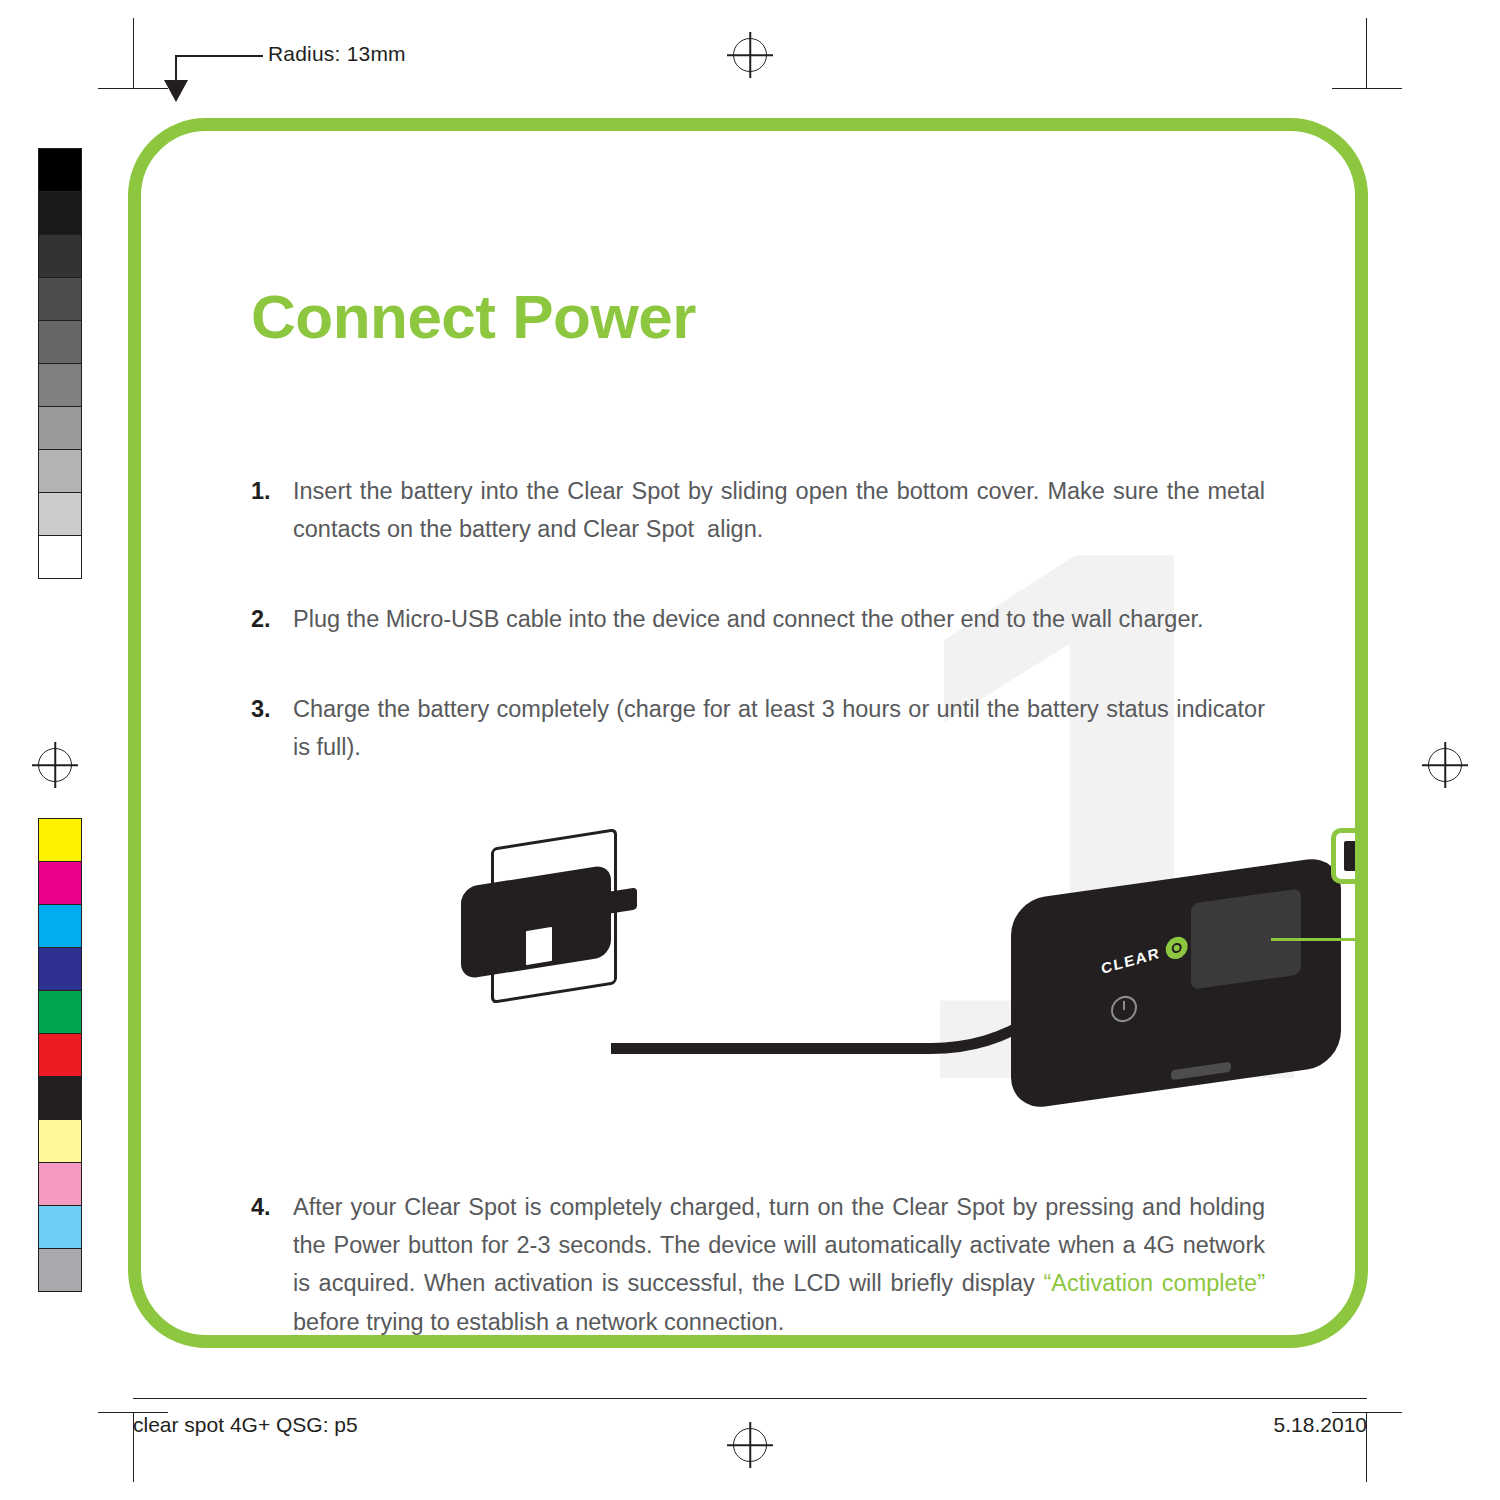Radius: 13mm
1
Connect Power
1. Insert the battery into the Clear Spot by sliding open the bottom cover. Make sure the metal contacts on the battery and Clear Spot align.
2. Plug the Micro-USB cable into the device and connect the other end to the wall charger.
3. Charge the battery completely (charge for at least 3 hours or until the battery status indicator is full).
CLEAR
4. After your Clear Spot is completely charged, turn on the Clear Spot by pressing and holding the Power button for 2-3 seconds. The device will automatically activate when a 4G network is acquired. When activation is successful, the LCD will briefly display “Activation complete” before trying to establish a network connection.
clear spot 4G+ QSG: p5
5.18.2010